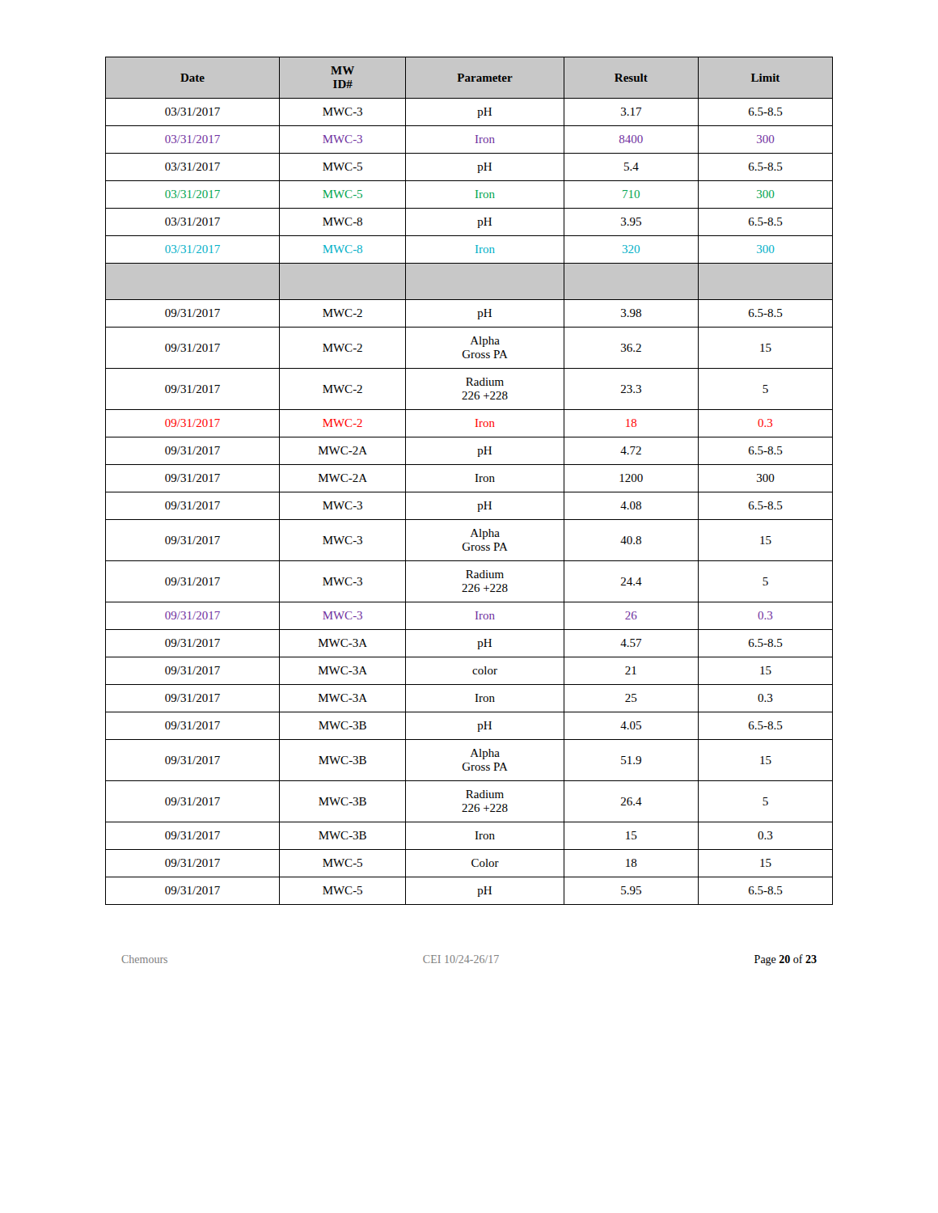| Date | MW ID# | Parameter | Result | Limit |
| --- | --- | --- | --- | --- |
| 03/31/2017 | MWC-3 | pH | 3.17 | 6.5-8.5 |
| 03/31/2017 | MWC-3 | Iron | 8400 | 300 |
| 03/31/2017 | MWC-5 | pH | 5.4 | 6.5-8.5 |
| 03/31/2017 | MWC-5 | Iron | 710 | 300 |
| 03/31/2017 | MWC-8 | pH | 3.95 | 6.5-8.5 |
| 03/31/2017 | MWC-8 | Iron | 320 | 300 |
| 09/31/2017 | MWC-2 | pH | 3.98 | 6.5-8.5 |
| 09/31/2017 | MWC-2 | Alpha Gross PA | 36.2 | 15 |
| 09/31/2017 | MWC-2 | Radium 226 +228 | 23.3 | 5 |
| 09/31/2017 | MWC-2 | Iron | 18 | 0.3 |
| 09/31/2017 | MWC-2A | pH | 4.72 | 6.5-8.5 |
| 09/31/2017 | MWC-2A | Iron | 1200 | 300 |
| 09/31/2017 | MWC-3 | pH | 4.08 | 6.5-8.5 |
| 09/31/2017 | MWC-3 | Alpha Gross PA | 40.8 | 15 |
| 09/31/2017 | MWC-3 | Radium 226 +228 | 24.4 | 5 |
| 09/31/2017 | MWC-3 | Iron | 26 | 0.3 |
| 09/31/2017 | MWC-3A | pH | 4.57 | 6.5-8.5 |
| 09/31/2017 | MWC-3A | color | 21 | 15 |
| 09/31/2017 | MWC-3A | Iron | 25 | 0.3 |
| 09/31/2017 | MWC-3B | pH | 4.05 | 6.5-8.5 |
| 09/31/2017 | MWC-3B | Alpha Gross PA | 51.9 | 15 |
| 09/31/2017 | MWC-3B | Radium 226 +228 | 26.4 | 5 |
| 09/31/2017 | MWC-3B | Iron | 15 | 0.3 |
| 09/31/2017 | MWC-5 | Color | 18 | 15 |
| 09/31/2017 | MWC-5 | pH | 5.95 | 6.5-8.5 |
Chemours CEI 10/24-26/17 Page 20 of 23